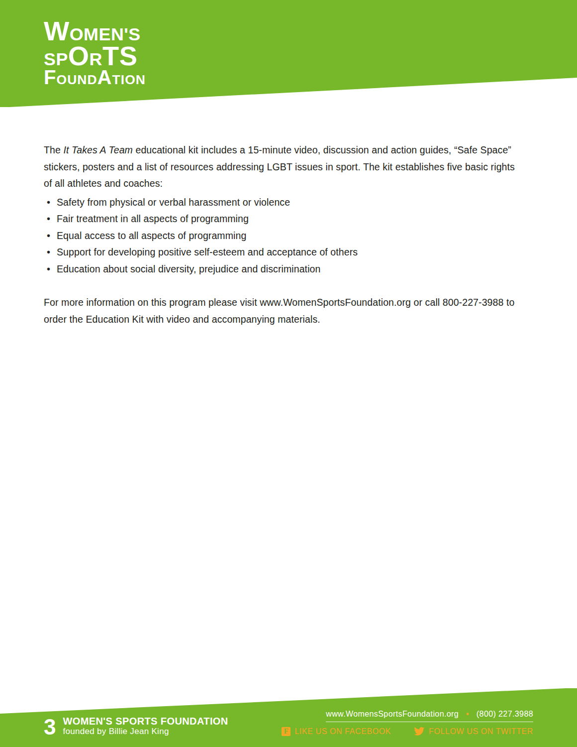WOMEN'S SP ORTS FOUND ATION
The It Takes A Team educational kit includes a 15-minute video, discussion and action guides, “Safe Space” stickers, posters and a list of resources addressing LGBT issues in sport. The kit establishes five basic rights of all athletes and coaches:
Safety from physical or verbal harassment or violence
Fair treatment in all aspects of programming
Equal access to all aspects of programming
Support for developing positive self-esteem and acceptance of others
Education about social diversity, prejudice and discrimination
For more information on this program please visit www.WomenSportsFoundation.org or call 800-227-3988 to order the Education Kit with video and accompanying materials.
3
Women's Sports Foundation founded by Billie Jean King
www.WomensSportsFoundation.org • (800) 227.3988
f Like us on Facebook Follow us on Twitter